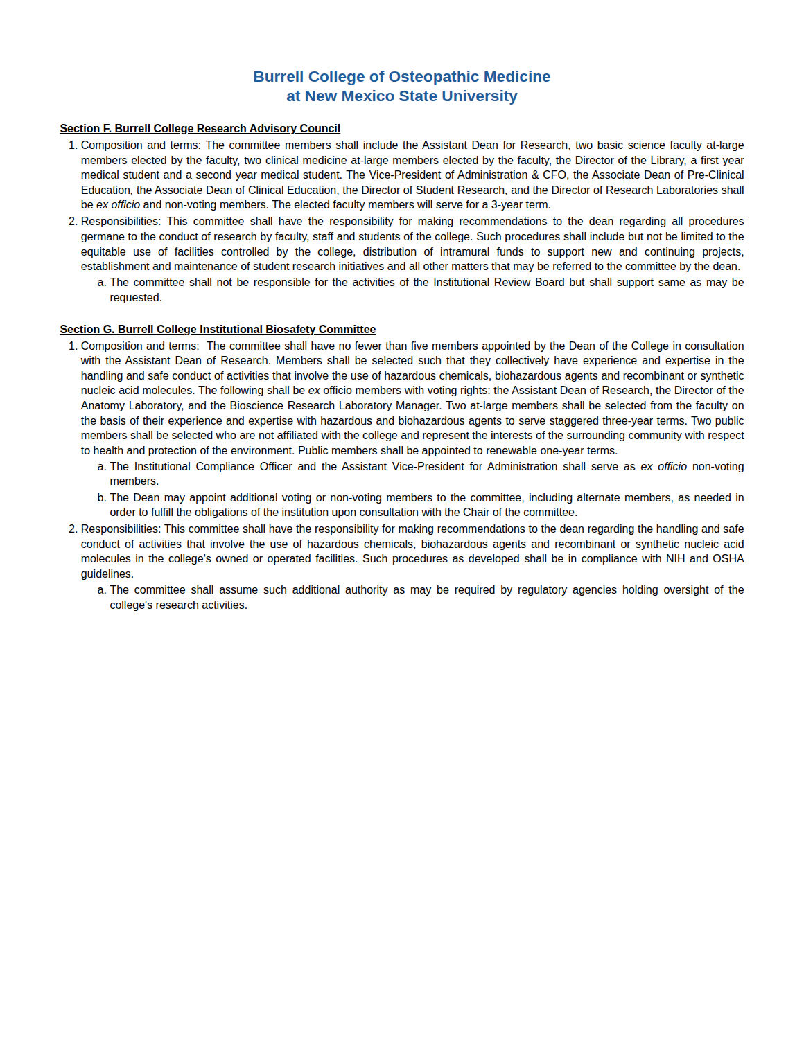Burrell College of Osteopathic Medicine
at New Mexico State University
Section F. Burrell College Research Advisory Council
Composition and terms: The committee members shall include the Assistant Dean for Research, two basic science faculty at-large members elected by the faculty, two clinical medicine at-large members elected by the faculty, the Director of the Library, a first year medical student and a second year medical student. The Vice-President of Administration & CFO, the Associate Dean of Pre-Clinical Education, the Associate Dean of Clinical Education, the Director of Student Research, and the Director of Research Laboratories shall be ex officio and non-voting members. The elected faculty members will serve for a 3-year term.
Responsibilities: This committee shall have the responsibility for making recommendations to the dean regarding all procedures germane to the conduct of research by faculty, staff and students of the college. Such procedures shall include but not be limited to the equitable use of facilities controlled by the college, distribution of intramural funds to support new and continuing projects, establishment and maintenance of student research initiatives and all other matters that may be referred to the committee by the dean.
The committee shall not be responsible for the activities of the Institutional Review Board but shall support same as may be requested.
Section G. Burrell College Institutional Biosafety Committee
Composition and terms: The committee shall have no fewer than five members appointed by the Dean of the College in consultation with the Assistant Dean of Research. Members shall be selected such that they collectively have experience and expertise in the handling and safe conduct of activities that involve the use of hazardous chemicals, biohazardous agents and recombinant or synthetic nucleic acid molecules. The following shall be ex officio members with voting rights: the Assistant Dean of Research, the Director of the Anatomy Laboratory, and the Bioscience Research Laboratory Manager. Two at-large members shall be selected from the faculty on the basis of their experience and expertise with hazardous and biohazardous agents to serve staggered three-year terms. Two public members shall be selected who are not affiliated with the college and represent the interests of the surrounding community with respect to health and protection of the environment. Public members shall be appointed to renewable one-year terms.
The Institutional Compliance Officer and the Assistant Vice-President for Administration shall serve as ex officio non-voting members.
The Dean may appoint additional voting or non-voting members to the committee, including alternate members, as needed in order to fulfill the obligations of the institution upon consultation with the Chair of the committee.
Responsibilities: This committee shall have the responsibility for making recommendations to the dean regarding the handling and safe conduct of activities that involve the use of hazardous chemicals, biohazardous agents and recombinant or synthetic nucleic acid molecules in the college's owned or operated facilities. Such procedures as developed shall be in compliance with NIH and OSHA guidelines.
The committee shall assume such additional authority as may be required by regulatory agencies holding oversight of the college's research activities.